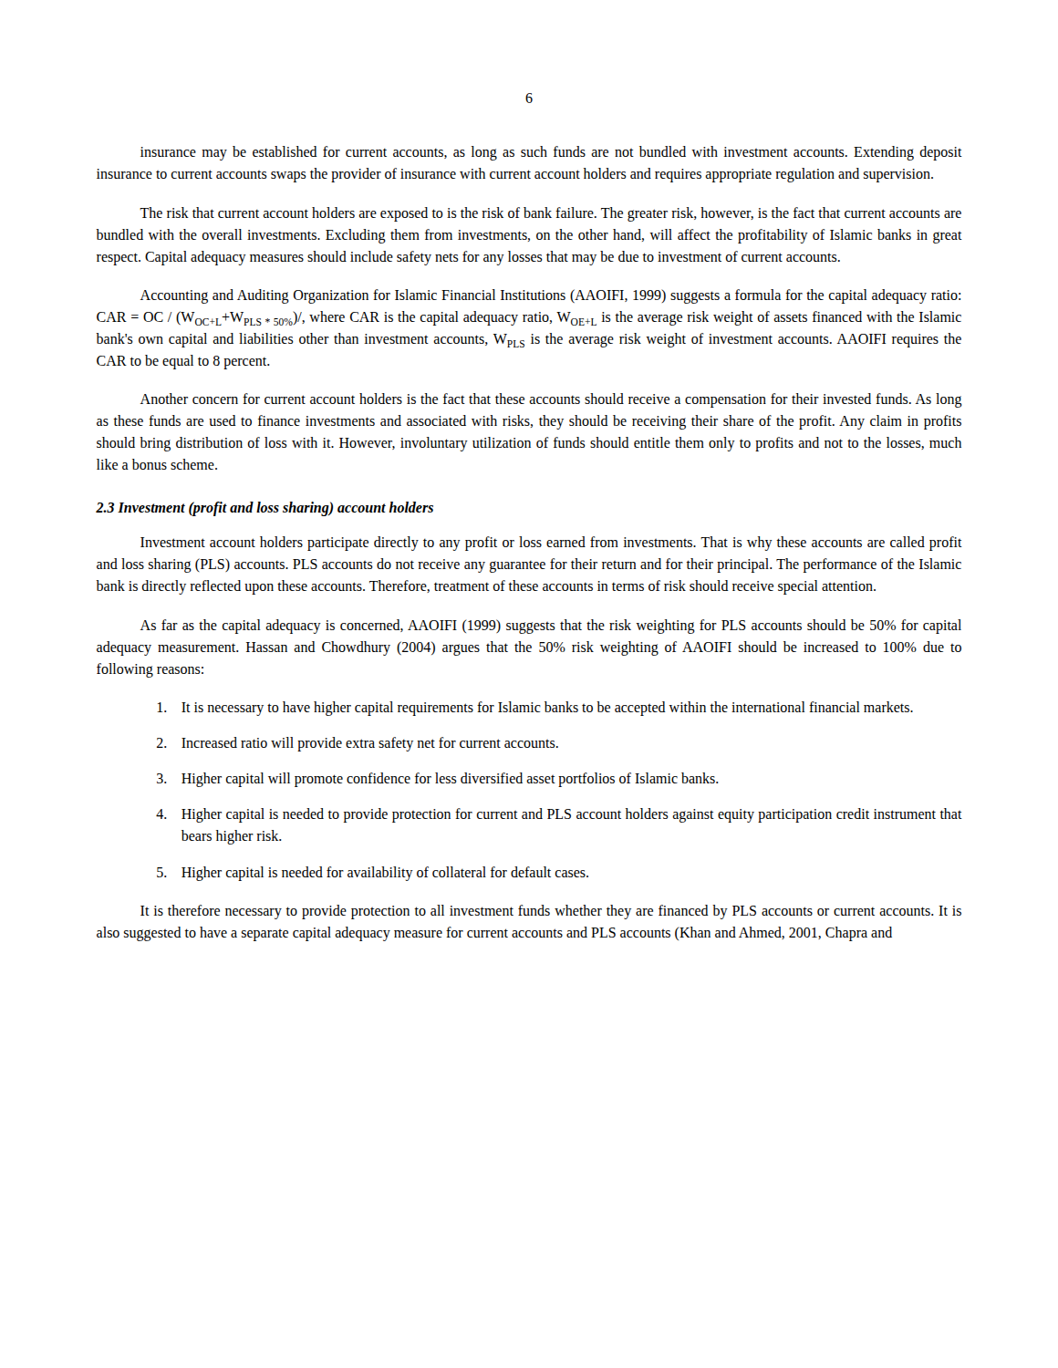6
insurance may be established for current accounts, as long as such funds are not bundled with investment accounts. Extending deposit insurance to current accounts swaps the provider of insurance with current account holders and requires appropriate regulation and supervision.
The risk that current account holders are exposed to is the risk of bank failure. The greater risk, however, is the fact that current accounts are bundled with the overall investments. Excluding them from investments, on the other hand, will affect the profitability of Islamic banks in great respect. Capital adequacy measures should include safety nets for any losses that may be due to investment of current accounts.
Accounting and Auditing Organization for Islamic Financial Institutions (AAOIFI, 1999) suggests a formula for the capital adequacy ratio: CAR = OC / (WOC+L+WPLS * 50%)/, where CAR is the capital adequacy ratio, WOE+L is the average risk weight of assets financed with the Islamic bank's own capital and liabilities other than investment accounts, WPLS is the average risk weight of investment accounts. AAOIFI requires the CAR to be equal to 8 percent.
Another concern for current account holders is the fact that these accounts should receive a compensation for their invested funds. As long as these funds are used to finance investments and associated with risks, they should be receiving their share of the profit. Any claim in profits should bring distribution of loss with it. However, involuntary utilization of funds should entitle them only to profits and not to the losses, much like a bonus scheme.
2.3 Investment (profit and loss sharing) account holders
Investment account holders participate directly to any profit or loss earned from investments. That is why these accounts are called profit and loss sharing (PLS) accounts. PLS accounts do not receive any guarantee for their return and for their principal. The performance of the Islamic bank is directly reflected upon these accounts. Therefore, treatment of these accounts in terms of risk should receive special attention.
As far as the capital adequacy is concerned, AAOIFI (1999) suggests that the risk weighting for PLS accounts should be 50% for capital adequacy measurement. Hassan and Chowdhury (2004) argues that the 50% risk weighting of AAOIFI should be increased to 100% due to following reasons:
It is necessary to have higher capital requirements for Islamic banks to be accepted within the international financial markets.
Increased ratio will provide extra safety net for current accounts.
Higher capital will promote confidence for less diversified asset portfolios of Islamic banks.
Higher capital is needed to provide protection for current and PLS account holders against equity participation credit instrument that bears higher risk.
Higher capital is needed for availability of collateral for default cases.
It is therefore necessary to provide protection to all investment funds whether they are financed by PLS accounts or current accounts. It is also suggested to have a separate capital adequacy measure for current accounts and PLS accounts (Khan and Ahmed, 2001, Chapra and